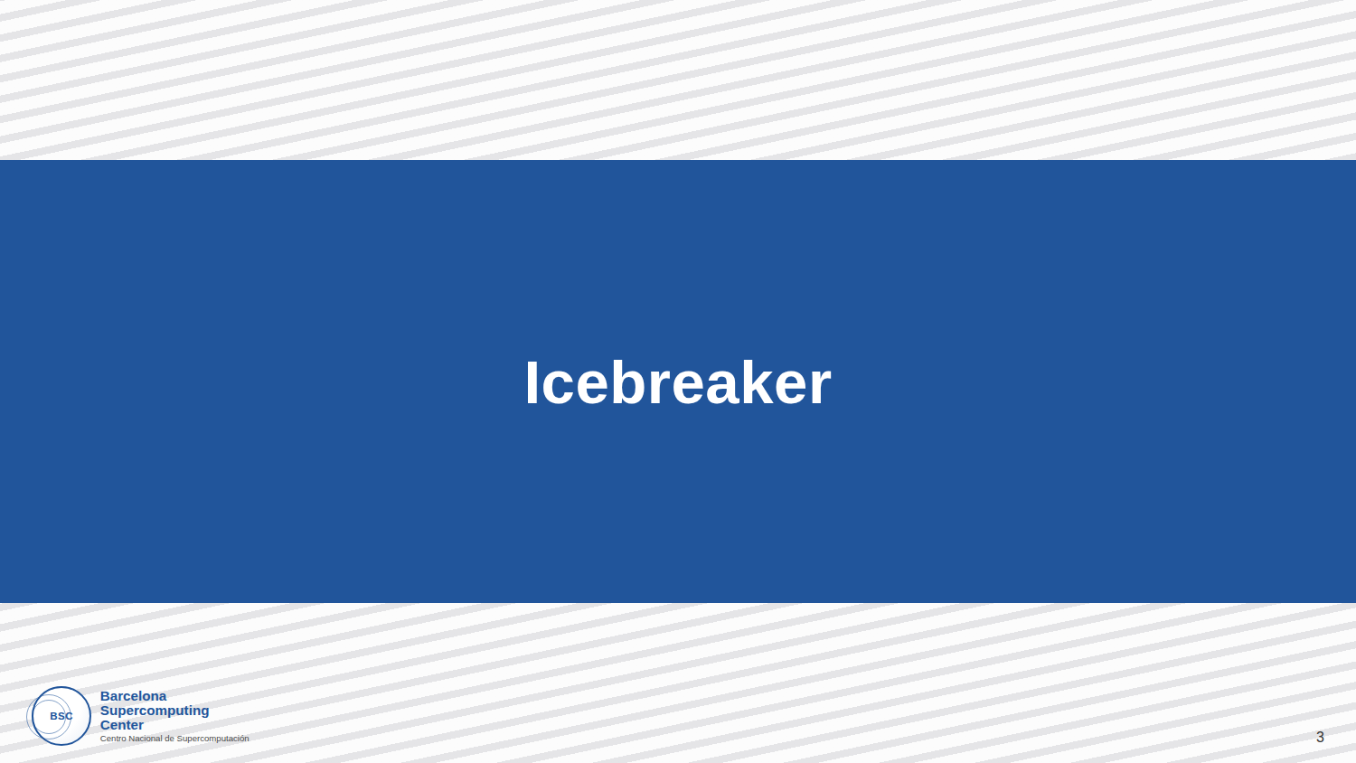Icebreaker
BSC
Barcelona Supercomputing Center Centro Nacional de Supercomputación
3